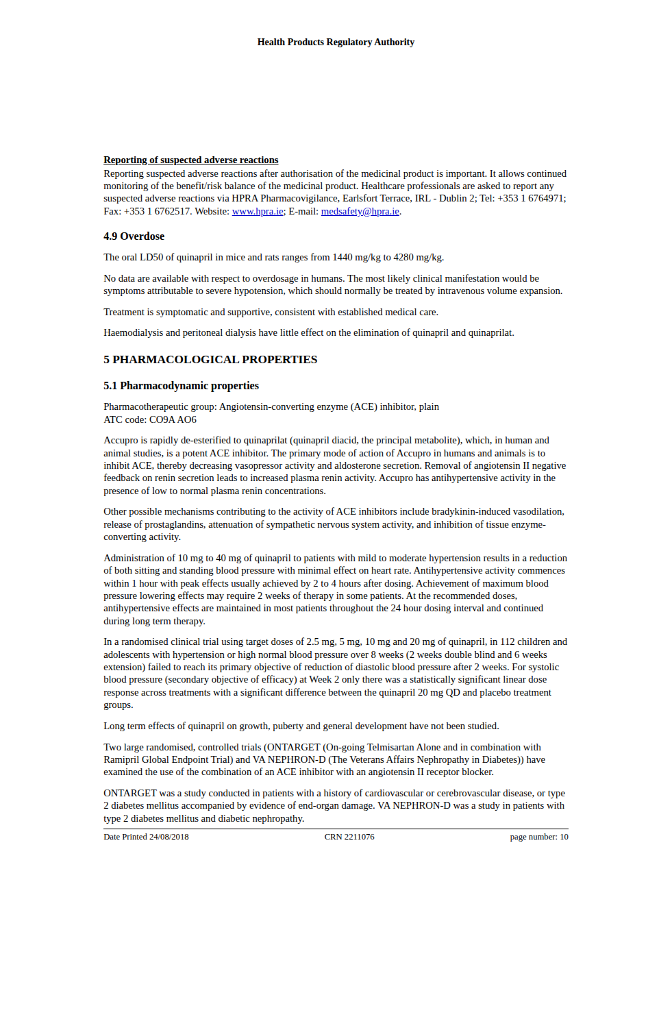Health Products Regulatory Authority
Reporting of suspected adverse reactions
Reporting suspected adverse reactions after authorisation of the medicinal product is important. It allows continued monitoring of the benefit/risk balance of the medicinal product. Healthcare professionals are asked to report any suspected adverse reactions via HPRA Pharmacovigilance, Earlsfort Terrace, IRL - Dublin 2; Tel: +353 1 6764971; Fax: +353 1 6762517. Website: www.hpra.ie; E-mail: medsafety@hpra.ie.
4.9 Overdose
The oral LD50 of quinapril in mice and rats ranges from 1440 mg/kg to 4280 mg/kg.
No data are available with respect to overdosage in humans. The most likely clinical manifestation would be symptoms attributable to severe hypotension, which should normally be treated by intravenous volume expansion.
Treatment is symptomatic and supportive, consistent with established medical care.
Haemodialysis and peritoneal dialysis have little effect on the elimination of quinapril and quinaprilat.
5 PHARMACOLOGICAL PROPERTIES
5.1 Pharmacodynamic properties
Pharmacotherapeutic group: Angiotensin-converting enzyme (ACE) inhibitor, plain
ATC code: CO9A AO6
Accupro is rapidly de-esterified to quinaprilat (quinapril diacid, the principal metabolite), which, in human and animal studies, is a potent ACE inhibitor. The primary mode of action of Accupro in humans and animals is to inhibit ACE, thereby decreasing vasopressor activity and aldosterone secretion. Removal of angiotensin II negative feedback on renin secretion leads to increased plasma renin activity. Accupro has antihypertensive activity in the presence of low to normal plasma renin concentrations.
Other possible mechanisms contributing to the activity of ACE inhibitors include bradykinin-induced vasodilation, release of prostaglandins, attenuation of sympathetic nervous system activity, and inhibition of tissue enzyme-converting activity.
Administration of 10 mg to 40 mg of quinapril to patients with mild to moderate hypertension results in a reduction of both sitting and standing blood pressure with minimal effect on heart rate. Antihypertensive activity commences within 1 hour with peak effects usually achieved by 2 to 4 hours after dosing. Achievement of maximum blood pressure lowering effects may require 2 weeks of therapy in some patients. At the recommended doses, antihypertensive effects are maintained in most patients throughout the 24 hour dosing interval and continued during long term therapy.
In a randomised clinical trial using target doses of 2.5 mg, 5 mg, 10 mg and 20 mg of quinapril, in 112 children and adolescents with hypertension or high normal blood pressure over 8 weeks (2 weeks double blind and 6 weeks extension) failed to reach its primary objective of reduction of diastolic blood pressure after 2 weeks. For systolic blood pressure (secondary objective of efficacy) at Week 2 only there was a statistically significant linear dose response across treatments with a significant difference between the quinapril 20 mg QD and placebo treatment groups.
Long term effects of quinapril on growth, puberty and general development have not been studied.
Two large randomised, controlled trials (ONTARGET (On-going Telmisartan Alone and in combination with Ramipril Global Endpoint Trial) and VA NEPHRON-D (The Veterans Affairs Nephropathy in Diabetes)) have examined the use of the combination of an ACE inhibitor with an angiotensin II receptor blocker.
ONTARGET was a study conducted in patients with a history of cardiovascular or cerebrovascular disease, or type 2 diabetes mellitus accompanied by evidence of end-organ damage. VA NEPHRON-D was a study in patients with type 2 diabetes mellitus and diabetic nephropathy.
Date Printed 24/08/2018 CRN 2211076 page number: 10